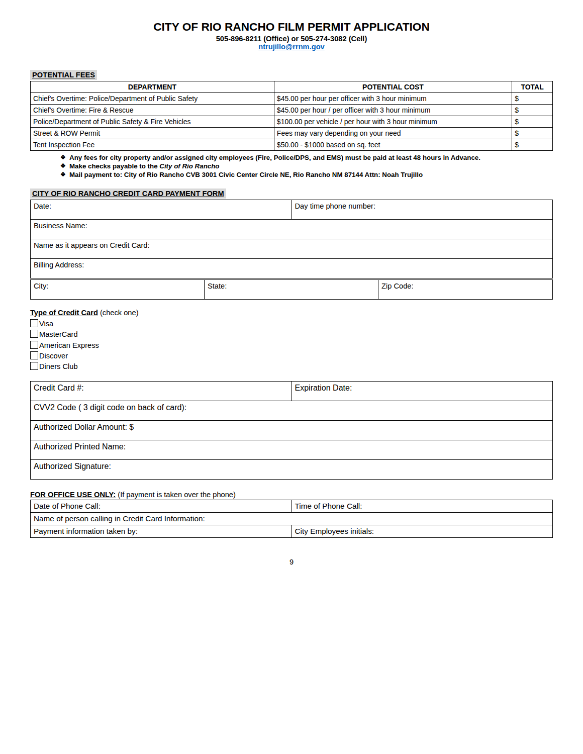CITY OF RIO RANCHO FILM PERMIT APPLICATION
505-896-8211 (Office) or 505-274-3082 (Cell)
ntrujillo@rrnm.gov
POTENTIAL FEES
| DEPARTMENT | POTENTIAL COST | TOTAL |
| --- | --- | --- |
| Chief's Overtime: Police/Department of Public Safety | $45.00 per hour per officer with 3 hour minimum | $ |
| Chief's Overtime: Fire & Rescue | $45.00 per hour / per officer with 3 hour minimum | $ |
| Police/Department of Public Safety & Fire Vehicles | $100.00 per vehicle / per hour with 3 hour minimum | $ |
| Street & ROW Permit | Fees may vary depending on your need | $ |
| Tent Inspection Fee | $50.00 - $1000 based on sq. feet | $ |
Any fees for city property and/or assigned city employees (Fire, Police/DPS, and EMS) must be paid at least 48 hours in Advance.
Make checks payable to the City of Rio Rancho
Mail payment to: City of Rio Rancho CVB 3001 Civic Center Circle NE, Rio Rancho NM 87144 Attn: Noah Trujillo
CITY OF RIO RANCHO CREDIT CARD PAYMENT FORM
| Date: | Day time phone number: |
| Business Name: |
| Name as it appears on Credit Card: |
| Billing Address: |
| City: | State: | Zip Code: |
Type of Credit Card (check one)
Visa
MasterCard
American Express
Discover
Diners Club
| Credit Card #: | Expiration Date: |
| CVV2 Code ( 3 digit code on back of card): |
| Authorized Dollar Amount: $ |
| Authorized Printed Name: |
| Authorized Signature: |
FOR OFFICE USE ONLY: (If payment is taken over the phone)
| Date of Phone Call: | Time of Phone Call: |
| Name of person calling in Credit Card Information: |
| Payment information taken by: | City Employees initials: |
9